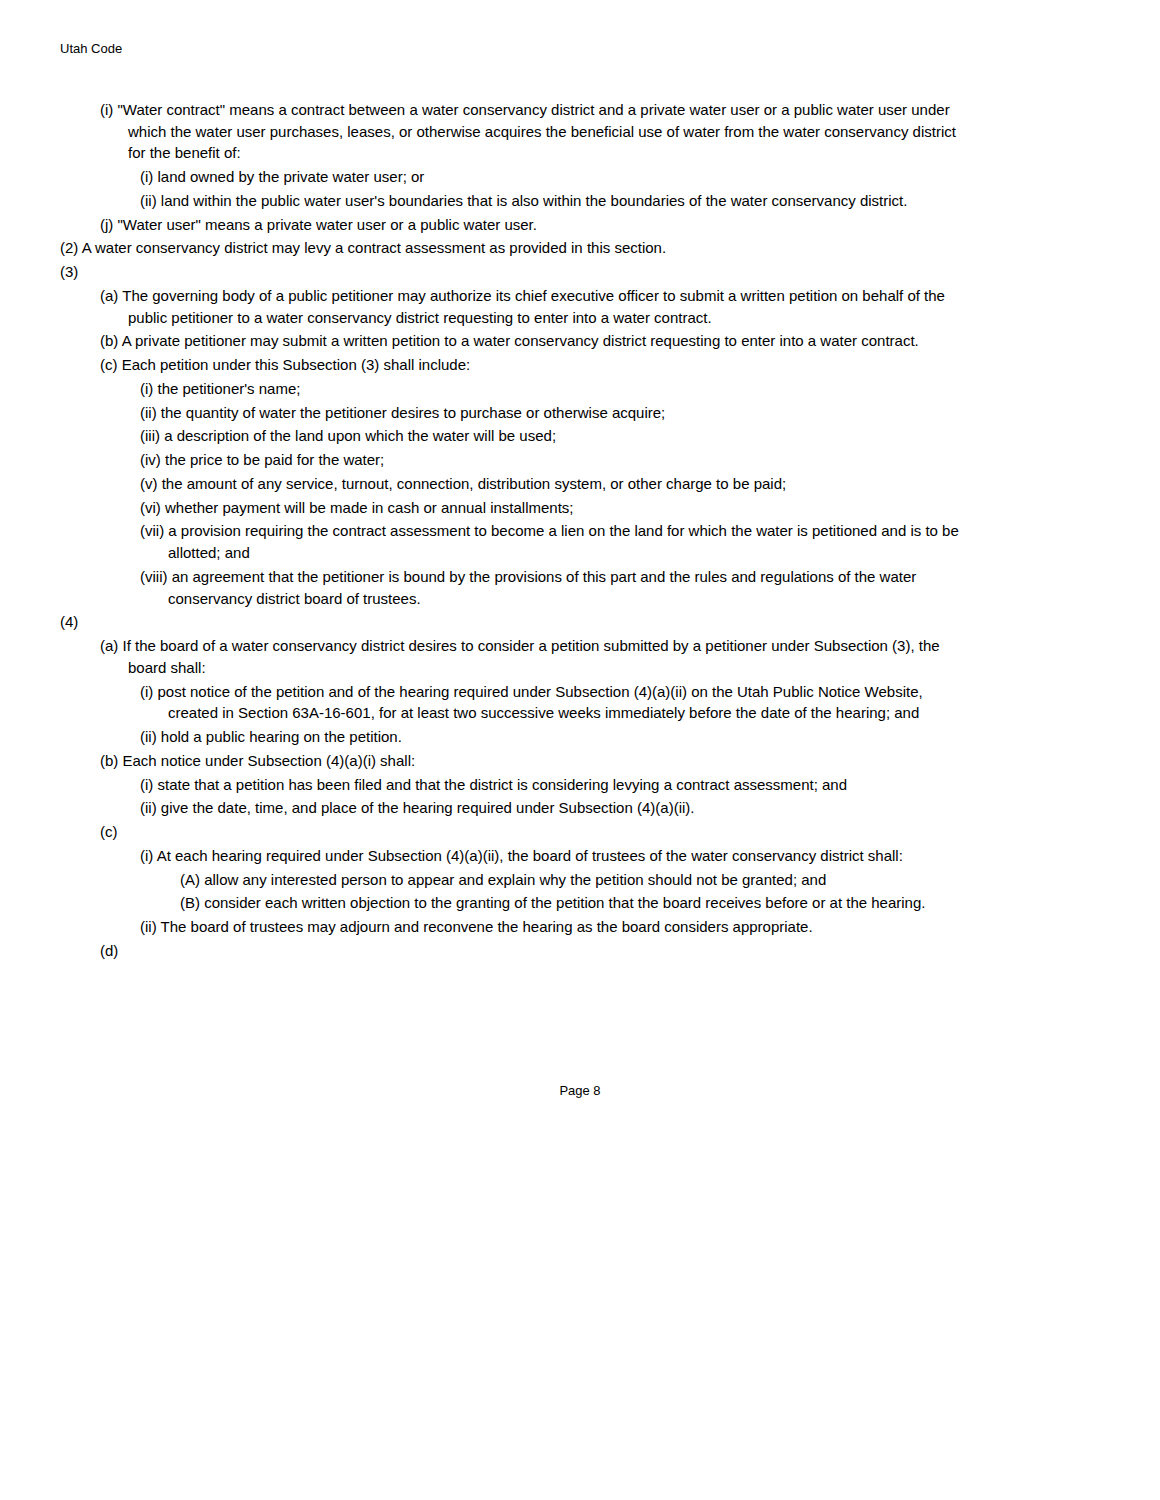Utah Code
(i) "Water contract" means a contract between a water conservancy district and a private water user or a public water user under which the water user purchases, leases, or otherwise acquires the beneficial use of water from the water conservancy district for the benefit of:
(i) land owned by the private water user; or
(ii) land within the public water user's boundaries that is also within the boundaries of the water conservancy district.
(j) "Water user" means a private water user or a public water user.
(2) A water conservancy district may levy a contract assessment as provided in this section.
(3)
(a) The governing body of a public petitioner may authorize its chief executive officer to submit a written petition on behalf of the public petitioner to a water conservancy district requesting to enter into a water contract.
(b) A private petitioner may submit a written petition to a water conservancy district requesting to enter into a water contract.
(c) Each petition under this Subsection (3) shall include:
(i) the petitioner's name;
(ii) the quantity of water the petitioner desires to purchase or otherwise acquire;
(iii) a description of the land upon which the water will be used;
(iv) the price to be paid for the water;
(v) the amount of any service, turnout, connection, distribution system, or other charge to be paid;
(vi) whether payment will be made in cash or annual installments;
(vii) a provision requiring the contract assessment to become a lien on the land for which the water is petitioned and is to be allotted; and
(viii) an agreement that the petitioner is bound by the provisions of this part and the rules and regulations of the water conservancy district board of trustees.
(4)
(a) If the board of a water conservancy district desires to consider a petition submitted by a petitioner under Subsection (3), the board shall:
(i) post notice of the petition and of the hearing required under Subsection (4)(a)(ii) on the Utah Public Notice Website, created in Section 63A-16-601, for at least two successive weeks immediately before the date of the hearing; and
(ii) hold a public hearing on the petition.
(b) Each notice under Subsection (4)(a)(i) shall:
(i) state that a petition has been filed and that the district is considering levying a contract assessment; and
(ii) give the date, time, and place of the hearing required under Subsection (4)(a)(ii).
(c)
(i) At each hearing required under Subsection (4)(a)(ii), the board of trustees of the water conservancy district shall:
(A) allow any interested person to appear and explain why the petition should not be granted; and
(B) consider each written objection to the granting of the petition that the board receives before or at the hearing.
(ii) The board of trustees may adjourn and reconvene the hearing as the board considers appropriate.
(d)
Page 8